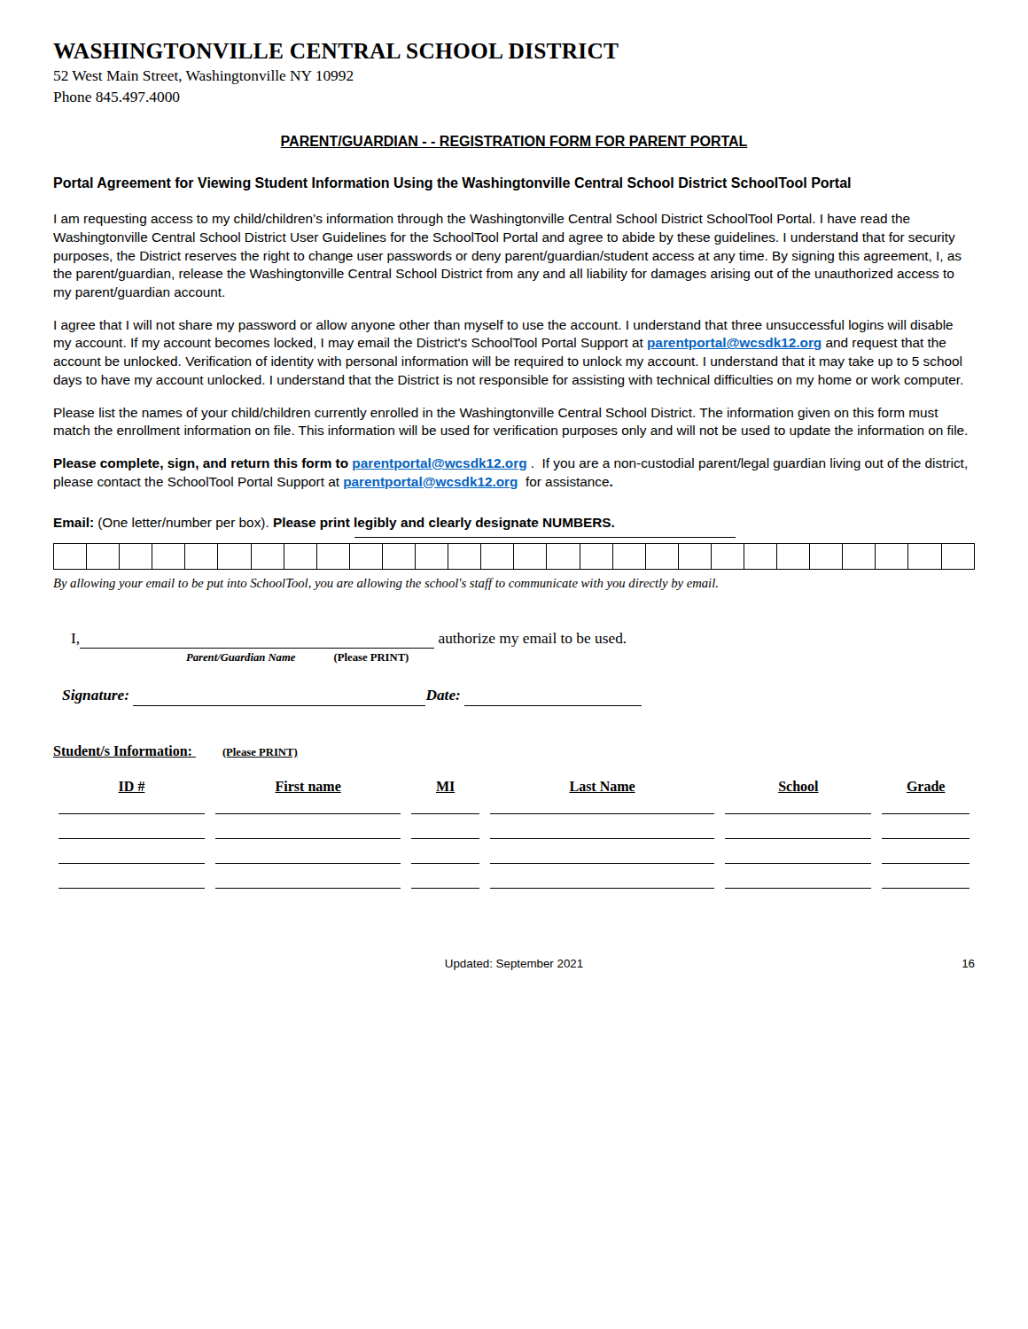WASHINGTONVILLE CENTRAL SCHOOL DISTRICT
52 West Main Street, Washingtonville NY 10992
Phone 845.497.4000
PARENT/GUARDIAN - - REGISTRATION FORM FOR PARENT PORTAL
Portal Agreement for Viewing Student Information Using the Washingtonville Central School District SchoolTool Portal
I am requesting access to my child/children’s information through the Washingtonville Central School District SchoolTool Portal. I have read the Washingtonville Central School District User Guidelines for the SchoolTool Portal and agree to abide by these guidelines. I understand that for security purposes, the District reserves the right to change user passwords or deny parent/guardian/student access at any time. By signing this agreement, I, as the parent/guardian, release the Washingtonville Central School District from any and all liability for damages arising out of the unauthorized access to my parent/guardian account.
I agree that I will not share my password or allow anyone other than myself to use the account. I understand that three unsuccessful logins will disable my account. If my account becomes locked, I may email the District's SchoolTool Portal Support at parentportal@wcsdk12.org and request that the account be unlocked. Verification of identity with personal information will be required to unlock my account. I understand that it may take up to 5 school days to have my account unlocked. I understand that the District is not responsible for assisting with technical difficulties on my home or work computer.
Please list the names of your child/children currently enrolled in the Washingtonville Central School District. The information given on this form must match the enrollment information on file. This information will be used for verification purposes only and will not be used to update the information on file.
Please complete, sign, and return this form to parentportal@wcsdk12.org . If you are a non-custodial parent/legal guardian living out of the district, please contact the SchoolTool Portal Support at parentportal@wcsdk12.org for assistance.
Email: (One letter/number per box). Please print legibly and clearly designate NUMBERS.
By allowing your email to be put into SchoolTool, you are allowing the school's staff to communicate with you directly by email.
I, authorize my email to be used.
Parent/Guardian Name (Please PRINT)
Signature: Date:
Student/s Information: (Please PRINT)
| ID # | First name | MI | Last Name | School | Grade |
| --- | --- | --- | --- | --- | --- |
Updated: September 2021 16